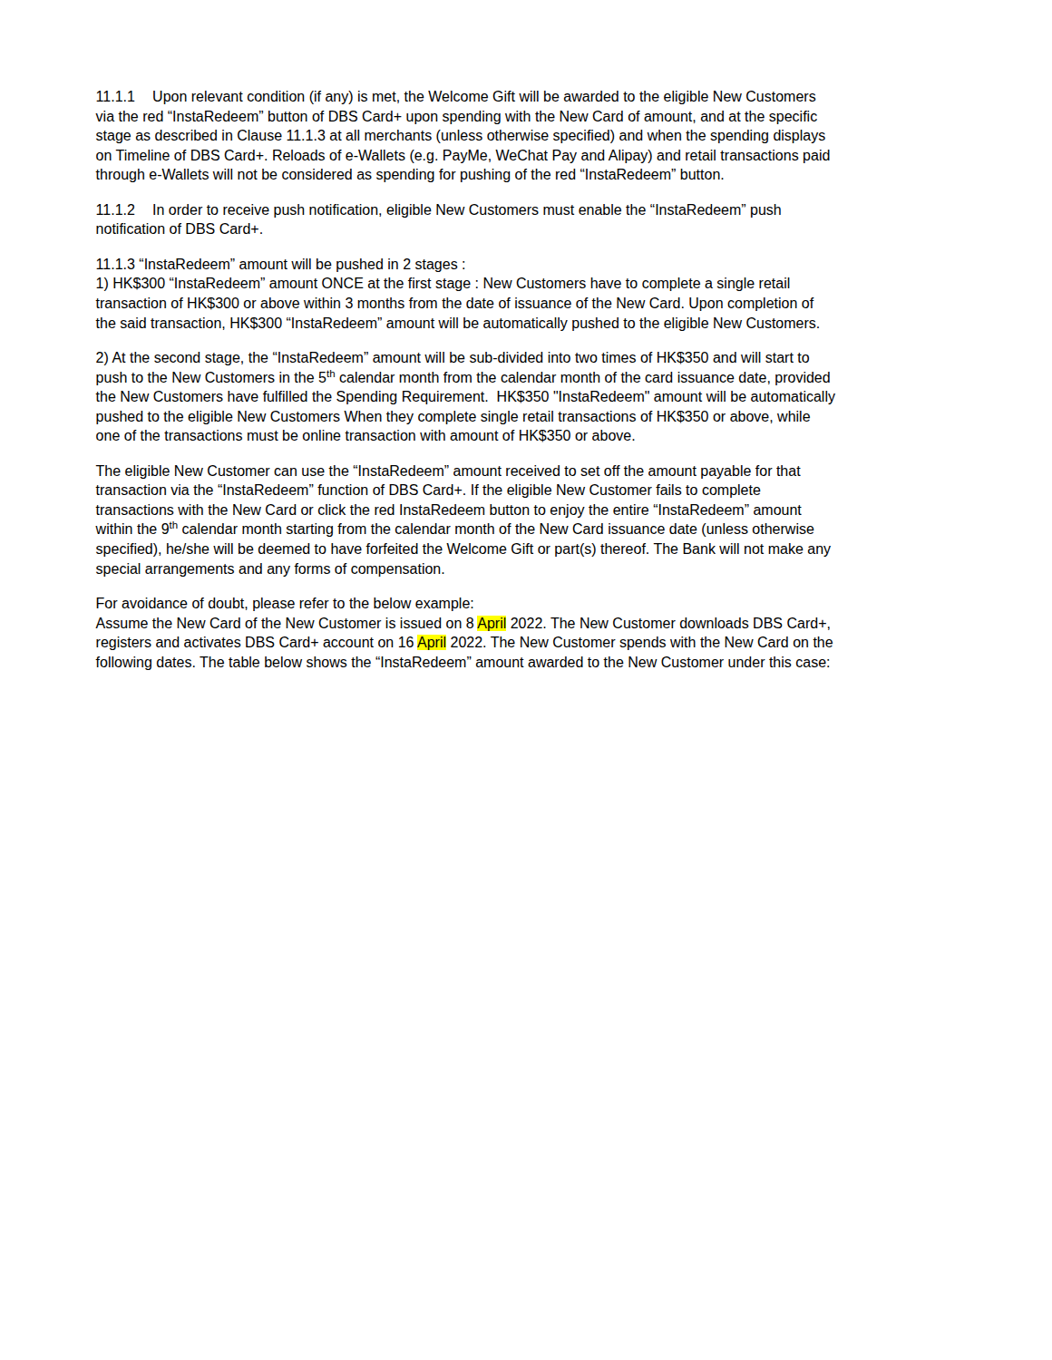11.1.1 Upon relevant condition (if any) is met, the Welcome Gift will be awarded to the eligible New Customers via the red “InstaRedeem” button of DBS Card+ upon spending with the New Card of amount, and at the specific stage as described in Clause 11.1.3 at all merchants (unless otherwise specified) and when the spending displays on Timeline of DBS Card+. Reloads of e-Wallets (e.g. PayMe, WeChat Pay and Alipay) and retail transactions paid through e-Wallets will not be considered as spending for pushing of the red “InstaRedeem” button.
11.1.2 In order to receive push notification, eligible New Customers must enable the “InstaRedeem” push notification of DBS Card+.
11.1.3 “InstaRedeem” amount will be pushed in 2 stages :
1) HK$300 “InstaRedeem” amount ONCE at the first stage : New Customers have to complete a single retail transaction of HK$300 or above within 3 months from the date of issuance of the New Card. Upon completion of the said transaction, HK$300 “InstaRedeem” amount will be automatically pushed to the eligible New Customers.
2) At the second stage, the “InstaRedeem” amount will be sub-divided into two times of HK$350 and will start to push to the New Customers in the 5th calendar month from the calendar month of the card issuance date, provided the New Customers have fulfilled the Spending Requirement. HK$350 "InstaRedeem" amount will be automatically pushed to the eligible New Customers When they complete single retail transactions of HK$350 or above, while one of the transactions must be online transaction with amount of HK$350 or above.
The eligible New Customer can use the “InstaRedeem” amount received to set off the amount payable for that transaction via the “InstaRedeem” function of DBS Card+. If the eligible New Customer fails to complete transactions with the New Card or click the red InstaRedeem button to enjoy the entire “InstaRedeem” amount within the 9th calendar month starting from the calendar month of the New Card issuance date (unless otherwise specified), he/she will be deemed to have forfeited the Welcome Gift or part(s) thereof. The Bank will not make any special arrangements and any forms of compensation.
For avoidance of doubt, please refer to the below example:
Assume the New Card of the New Customer is issued on 8 April 2022. The New Customer downloads DBS Card+, registers and activates DBS Card+ account on 16 April 2022. The New Customer spends with the New Card on the following dates. The table below shows the “InstaRedeem” amount awarded to the New Customer under this case: